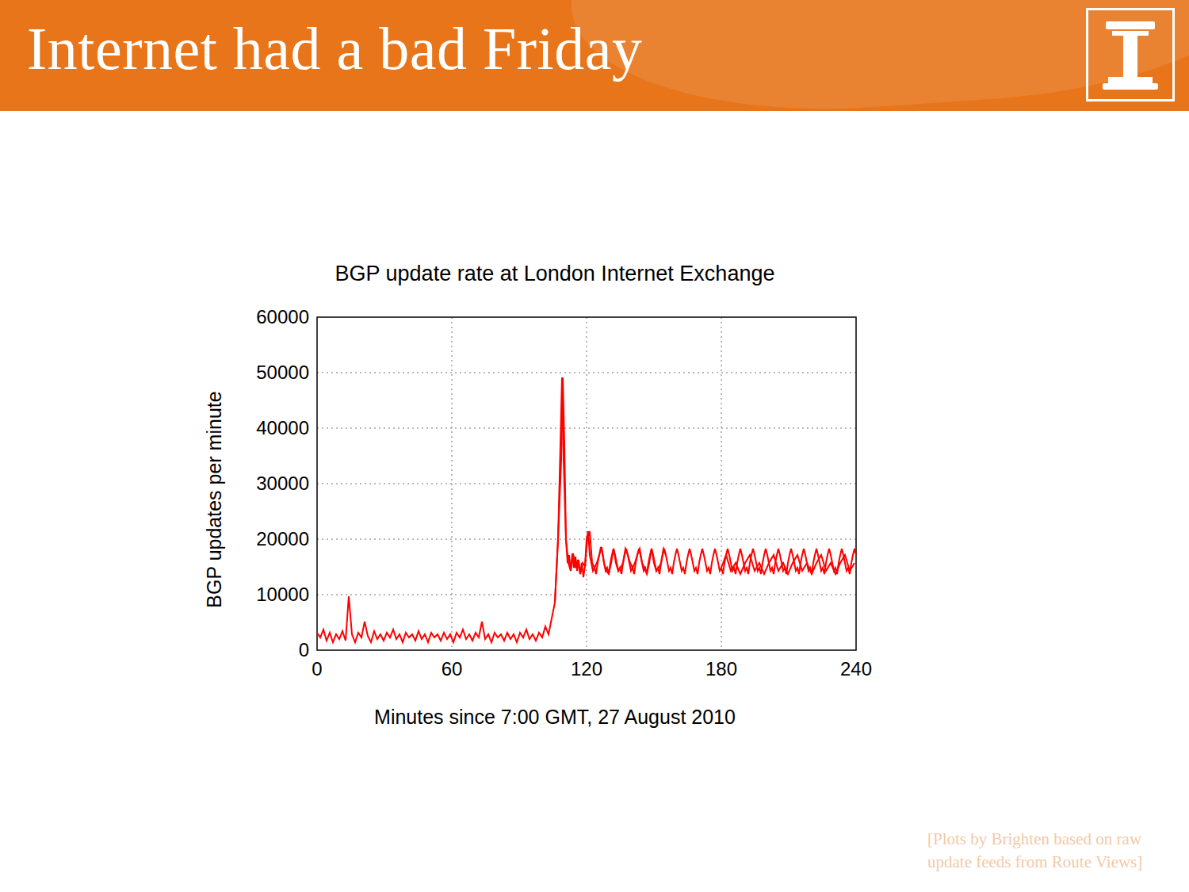Internet had a bad Friday
BGP update rate at London Internet Exchange
BGP updates per minute
Minutes since 7:00 GMT, 27 August 2010
60000 50000 40000 30000 20000 10000 0 0 60 120 180 240
[Plots by Brighten based on raw update feeds from Route Views]